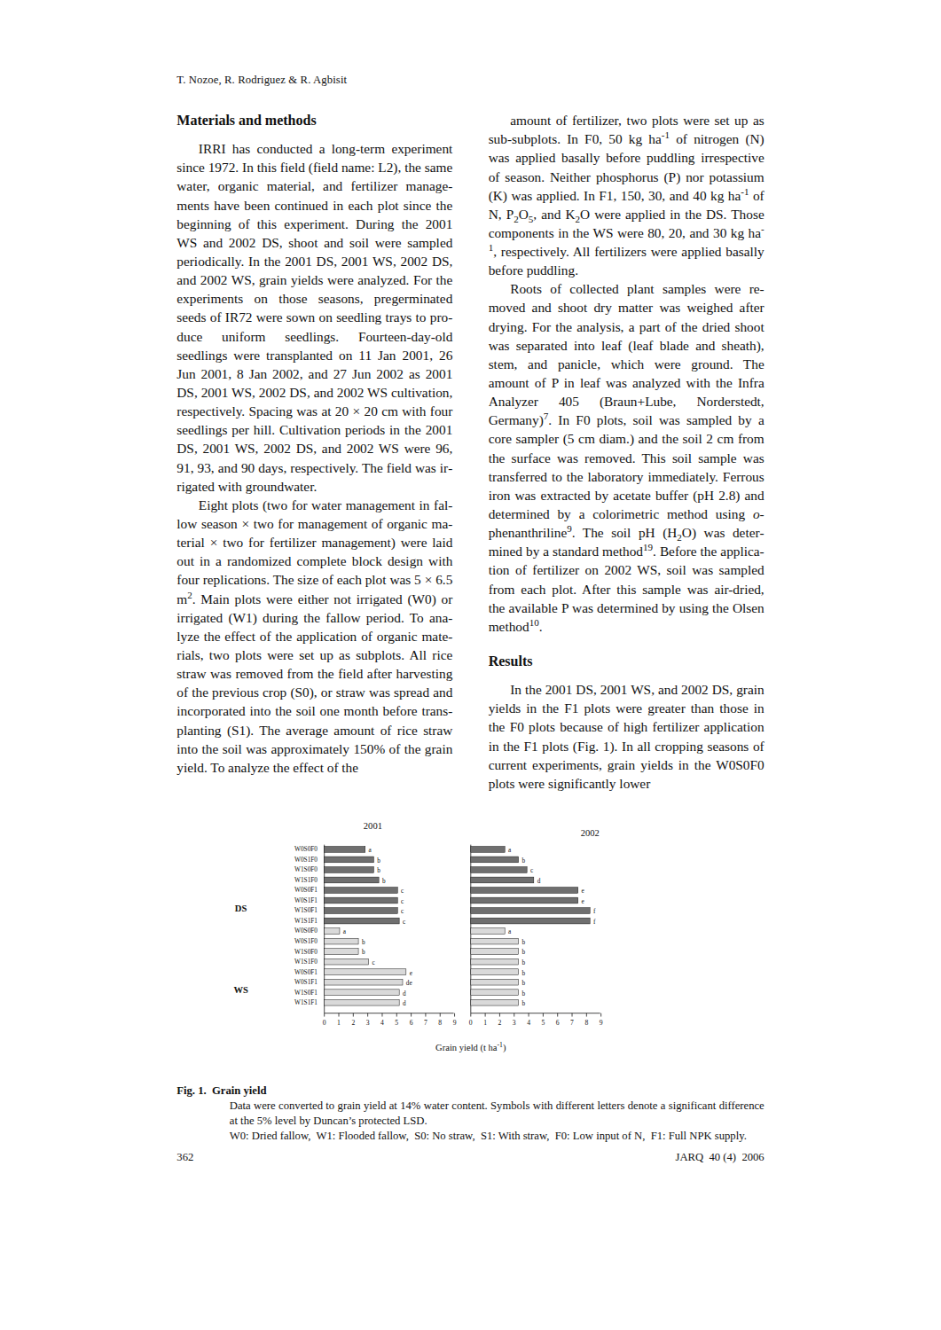T. Nozoe, R. Rodriguez & R. Agbisit
Materials and methods
IRRI has conducted a long-term experiment since 1972. In this field (field name: L2), the same water, organic material, and fertilizer managements have been continued in each plot since the beginning of this experiment. During the 2001 WS and 2002 DS, shoot and soil were sampled periodically. In the 2001 DS, 2001 WS, 2002 DS, and 2002 WS, grain yields were analyzed. For the experiments on those seasons, pregerminated seeds of IR72 were sown on seedling trays to produce uniform seedlings. Fourteen-day-old seedlings were transplanted on 11 Jan 2001, 26 Jun 2001, 8 Jan 2002, and 27 Jun 2002 as 2001 DS, 2001 WS, 2002 DS, and 2002 WS cultivation, respectively. Spacing was at 20 × 20 cm with four seedlings per hill. Cultivation periods in the 2001 DS, 2001 WS, 2002 DS, and 2002 WS were 96, 91, 93, and 90 days, respectively. The field was irrigated with groundwater.
Eight plots (two for water management in fallow season × two for management of organic material × two for fertilizer management) were laid out in a randomized complete block design with four replications. The size of each plot was 5 × 6.5 m2. Main plots were either not irrigated (W0) or irrigated (W1) during the fallow period. To analyze the effect of the application of organic materials, two plots were set up as subplots. All rice straw was removed from the field after harvesting of the previous crop (S0), or straw was spread and incorporated into the soil one month before transplanting (S1). The average amount of rice straw into the soil was approximately 150% of the grain yield. To analyze the effect of the
amount of fertilizer, two plots were set up as sub-subplots. In F0, 50 kg ha-1 of nitrogen (N) was applied basally before puddling irrespective of season. Neither phosphorus (P) nor potassium (K) was applied. In F1, 150, 30, and 40 kg ha-1 of N, P2O5, and K2O were applied in the DS. Those components in the WS were 80, 20, and 30 kg ha-1, respectively. All fertilizers were applied basally before puddling.
Roots of collected plant samples were removed and shoot dry matter was weighed after drying. For the analysis, a part of the dried shoot was separated into leaf (leaf blade and sheath), stem, and panicle, which were ground. The amount of P in leaf was analyzed with the Infra Analyzer 405 (Braun+Lube, Norderstedt, Germany)7. In F0 plots, soil was sampled by a core sampler (5 cm diam.) and the soil 2 cm from the surface was removed. This soil sample was transferred to the laboratory immediately. Ferrous iron was extracted by acetate buffer (pH 2.8) and determined by a colorimetric method using o-phenanthriline9. The soil pH (H2O) was determined by a standard method19. Before the application of fertilizer on 2002 WS, soil was sampled from each plot. After this sample was air-dried, the available P was determined by using the Olsen method10.
Results
In the 2001 DS, 2001 WS, and 2002 DS, grain yields in the F1 plots were greater than those in the F0 plots because of high fertilizer application in the F1 plots (Fig. 1). In all cropping seasons of current experiments, grain yields in the W0S0F0 plots were significantly lower
2001 2002 DS WS W0S0F0 W0S1F0 W1S0F0 W1S1F0 W0S0F1 W0S1F1 W1S0F1 W1S1F1 W0S0F0 W0S1F0 W1S0F0 W1S1F0 W0S0F1 W0S1F1 W1S0F1 W1S1F1 0 1 2 3 4 5 6 7 8 9 a b b b c c c c a b b c e de d d 0 1 2 3 4 5 6 7 8 9 a b c d e e f f a b b b b b b b Grain yield (t ha-1)
Fig. 1. Grain yield
Data were converted to grain yield at 14% water content. Symbols with different letters denote a significant difference at the 5% level by Duncan’s protected LSD.
W0: Dried fallow, W1: Flooded fallow, S0: No straw, S1: With straw, F0: Low input of N, F1: Full NPK supply.
362
JARQ 40 (4) 2006